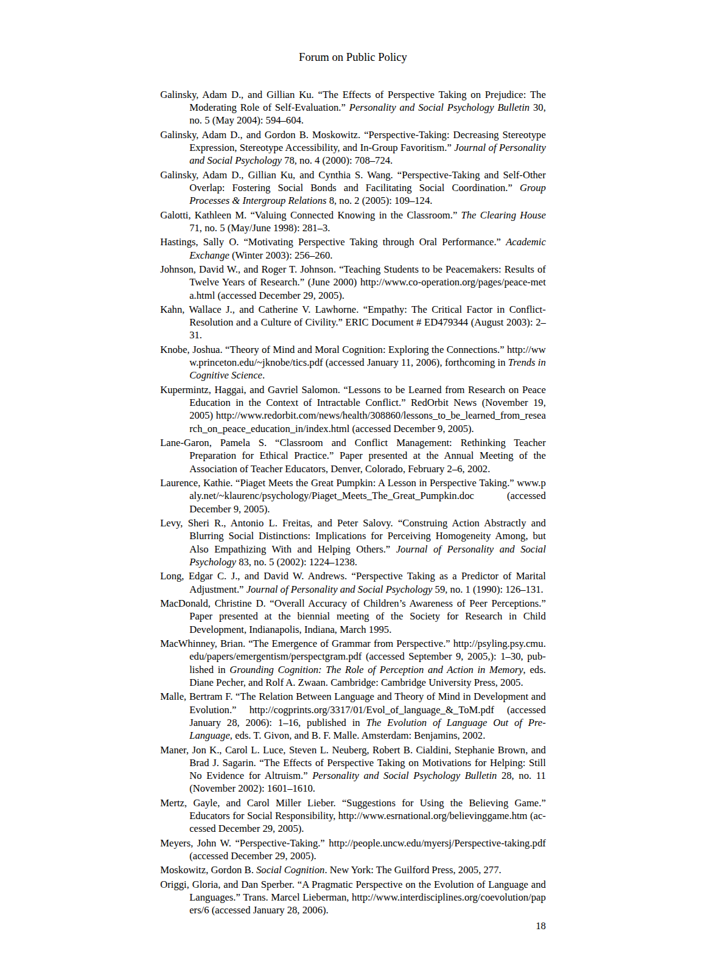Forum on Public Policy
Galinsky, Adam D., and Gillian Ku. “The Effects of Perspective Taking on Prejudice: The Moderating Role of Self-Evaluation.” Personality and Social Psychology Bulletin 30, no. 5 (May 2004): 594–604.
Galinsky, Adam D., and Gordon B. Moskowitz. “Perspective-Taking: Decreasing Stereotype Expression, Stereotype Accessibility, and In-Group Favoritism.” Journal of Personality and Social Psychology 78, no. 4 (2000): 708–724.
Galinsky, Adam D., Gillian Ku, and Cynthia S. Wang. “Perspective-Taking and Self-Other Overlap: Fostering Social Bonds and Facilitating Social Coordination.” Group Processes & Intergroup Relations 8, no. 2 (2005): 109–124.
Galotti, Kathleen M. “Valuing Connected Knowing in the Classroom.” The Clearing House 71, no. 5 (May/June 1998): 281–3.
Hastings, Sally O. “Motivating Perspective Taking through Oral Performance.” Academic Exchange (Winter 2003): 256–260.
Johnson, David W., and Roger T. Johnson. “Teaching Students to be Peacemakers: Results of Twelve Years of Research.” (June 2000) http://www.co-operation.org/pages/peace-meta.html (accessed December 29, 2005).
Kahn, Wallace J., and Catherine V. Lawhorne. “Empathy: The Critical Factor in Conflict-Resolution and a Culture of Civility.” ERIC Document # ED479344 (August 2003): 2–31.
Knobe, Joshua. “Theory of Mind and Moral Cognition: Exploring the Connections.” http://www.princeton.edu/~jknobe/tics.pdf (accessed January 11, 2006), forthcoming in Trends in Cognitive Science.
Kupermintz, Haggai, and Gavriel Salomon. “Lessons to be Learned from Research on Peace Education in the Context of Intractable Conflict.” RedOrbit News (November 19, 2005) http://www.redorbit.com/news/health/308860/lessons_to_be_learned_from_research_on_peace_education_in/index.html (accessed December 9, 2005).
Lane-Garon, Pamela S. “Classroom and Conflict Management: Rethinking Teacher Preparation for Ethical Practice.” Paper presented at the Annual Meeting of the Association of Teacher Educators, Denver, Colorado, February 2–6, 2002.
Laurence, Kathie. “Piaget Meets the Great Pumpkin: A Lesson in Perspective Taking.” www.paly.net/~klaurenc/psychology/Piaget_Meets_The_Great_Pumpkin.doc (accessed December 9, 2005).
Levy, Sheri R., Antonio L. Freitas, and Peter Salovy. “Construing Action Abstractly and Blurring Social Distinctions: Implications for Perceiving Homogeneity Among, but Also Empathizing With and Helping Others.” Journal of Personality and Social Psychology 83, no. 5 (2002): 1224–1238.
Long, Edgar C. J., and David W. Andrews. “Perspective Taking as a Predictor of Marital Adjustment.” Journal of Personality and Social Psychology 59, no. 1 (1990): 126–131.
MacDonald, Christine D. “Overall Accuracy of Children’s Awareness of Peer Perceptions.” Paper presented at the biennial meeting of the Society for Research in Child Development, Indianapolis, Indiana, March 1995.
MacWhinney, Brian. “The Emergence of Grammar from Perspective.” http://psyling.psy.cmu.edu/papers/emergentism/perspectgram.pdf (accessed September 9, 2005,): 1–30, published in Grounding Cognition: The Role of Perception and Action in Memory, eds. Diane Pecher, and Rolf A. Zwaan. Cambridge: Cambridge University Press, 2005.
Malle, Bertram F. “The Relation Between Language and Theory of Mind in Development and Evolution.” http://cogprints.org/3317/01/Evol_of_language_&_ToM.pdf (accessed January 28, 2006): 1–16, published in The Evolution of Language Out of Pre-Language, eds. T. Givon, and B. F. Malle. Amsterdam: Benjamins, 2002.
Maner, Jon K., Carol L. Luce, Steven L. Neuberg, Robert B. Cialdini, Stephanie Brown, and Brad J. Sagarin. “The Effects of Perspective Taking on Motivations for Helping: Still No Evidence for Altruism.” Personality and Social Psychology Bulletin 28, no. 11 (November 2002): 1601–1610.
Mertz, Gayle, and Carol Miller Lieber. “Suggestions for Using the Believing Game.” Educators for Social Responsibility, http://www.esrnational.org/believinggame.htm (accessed December 29, 2005).
Meyers, John W. “Perspective-Taking.” http://people.uncw.edu/myersj/Perspective-taking.pdf (accessed December 29, 2005).
Moskowitz, Gordon B. Social Cognition. New York: The Guilford Press, 2005, 277.
Origgi, Gloria, and Dan Sperber. “A Pragmatic Perspective on the Evolution of Language and Languages.” Trans. Marcel Lieberman, http://www.interdisciplines.org/coevolution/papers/6 (accessed January 28, 2006).
18